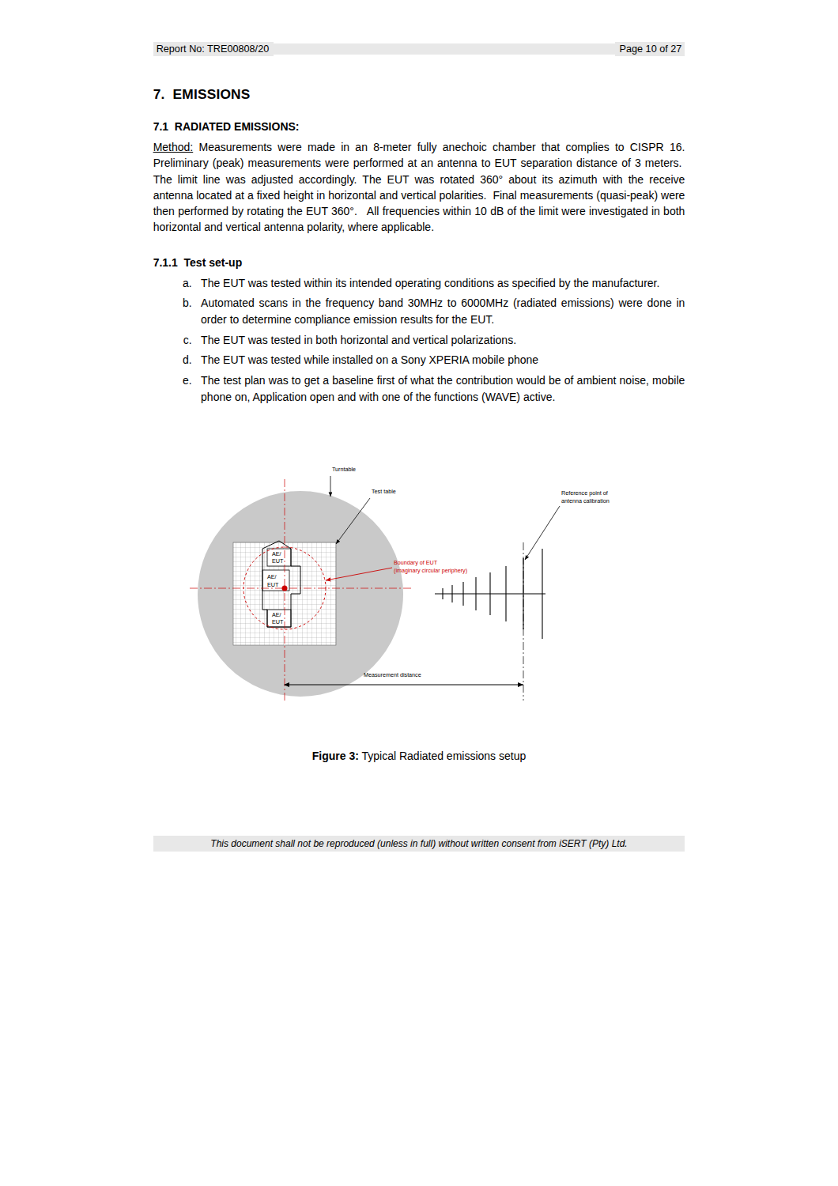Report No: TRE00808/20
Page 10 of 27
7. EMISSIONS
7.1 RADIATED EMISSIONS:
Method: Measurements were made in an 8-meter fully anechoic chamber that complies to CISPR 16. Preliminary (peak) measurements were performed at an antenna to EUT separation distance of 3 meters. The limit line was adjusted accordingly. The EUT was rotated 360° about its azimuth with the receive antenna located at a fixed height in horizontal and vertical polarities. Final measurements (quasi-peak) were then performed by rotating the EUT 360°. All frequencies within 10 dB of the limit were investigated in both horizontal and vertical antenna polarity, where applicable.
7.1.1 Test set-up
The EUT was tested within its intended operating conditions as specified by the manufacturer.
Automated scans in the frequency band 30MHz to 6000MHz (radiated emissions) were done in order to determine compliance emission results for the EUT.
The EUT was tested in both horizontal and vertical polarizations.
The EUT was tested while installed on a Sony XPERIA mobile phone
The test plan was to get a baseline first of what the contribution would be of ambient noise, mobile phone on, Application open and with one of the functions (WAVE) active.
AE/ EUT AE/ EUT AE/ EUT Turntable Test table Boundary of EUT (imaginary circular periphery) Reference point of antenna calibration Measurement distance
Figure 3: Typical Radiated emissions setup
This document shall not be reproduced (unless in full) without written consent from iSERT (Pty) Ltd.